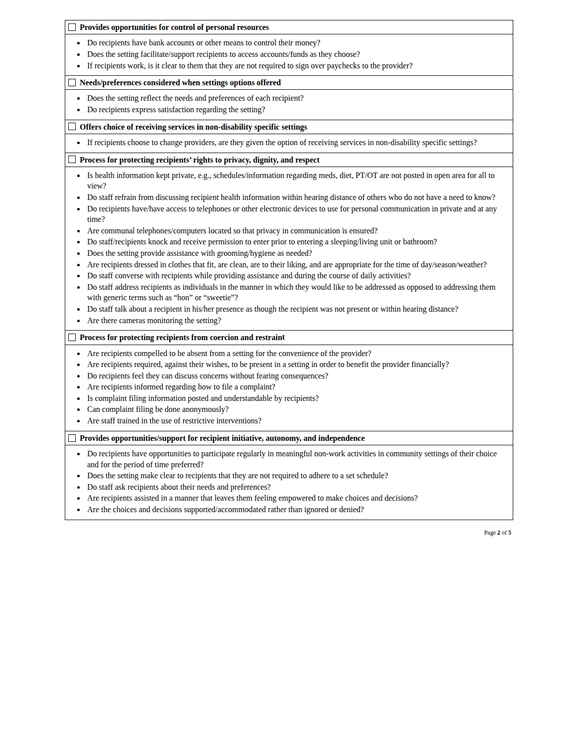| Provides opportunities for control of personal resources |
| Do recipients have bank accounts or other means to control their money? Does the setting facilitate/support recipients to access accounts/funds as they choose? If recipients work, is it clear to them that they are not required to sign over paychecks to the provider? |
| Needs/preferences considered when settings options offered |
| Does the setting reflect the needs and preferences of each recipient? Do recipients express satisfaction regarding the setting? |
| Offers choice of receiving services in non-disability specific settings |
| If recipients choose to change providers, are they given the option of receiving services in non-disability specific settings? |
| Process for protecting recipients’ rights to privacy, dignity, and respect |
| Is health information kept private, e.g., schedules/information regarding meds, diet, PT/OT are not posted in open area for all to view? Do staff refrain from discussing recipient health information within hearing distance of others who do not have a need to know? Do recipients have/have access to telephones or other electronic devices to use for personal communication in private and at any time? Are communal telephones/computers located so that privacy in communication is ensured? Do staff/recipients knock and receive permission to enter prior to entering a sleeping/living unit or bathroom? Does the setting provide assistance with grooming/hygiene as needed? Are recipients dressed in clothes that fit, are clean, are to their liking, and are appropriate for the time of day/season/weather? Do staff converse with recipients while providing assistance and during the course of daily activities? Do staff address recipients as individuals in the manner in which they would like to be addressed as opposed to addressing them with generic terms such as “hon” or “sweetie”? Do staff talk about a recipient in his/her presence as though the recipient was not present or within hearing distance? Are there cameras monitoring the setting? |
| Process for protecting recipients from coercion and restrain t |
| Are recipients compelled to be absent from a setting for the convenience of the provider? Are recipients required, against their wishes, to be present in a setting in order to benefit the provider financially? Do recipients feel they can discuss concerns without fearing consequences? Are recipients informed regarding how to file a complaint? Is complaint filing information posted and understandable by recipients? Can complaint filing be done anonymously? Are staff trained in the use of restrictive interventions? |
| Provides opportunities/support for recipient initiative, autonomy, and independence |
| Do recipients have opportunities to participate regularly in meaningful non-work activities in community settings of their choice and for the period of time preferred? Does the setting make clear to recipients that they are not required to adhere to a set schedule? Do staff ask recipients about their needs and preferences? Are recipients assisted in a manner that leaves them feeling empowered to make choices and decisions? Are the choices and decisions supported/accommodated rather than ignored or denied? |
Page 2 of 5